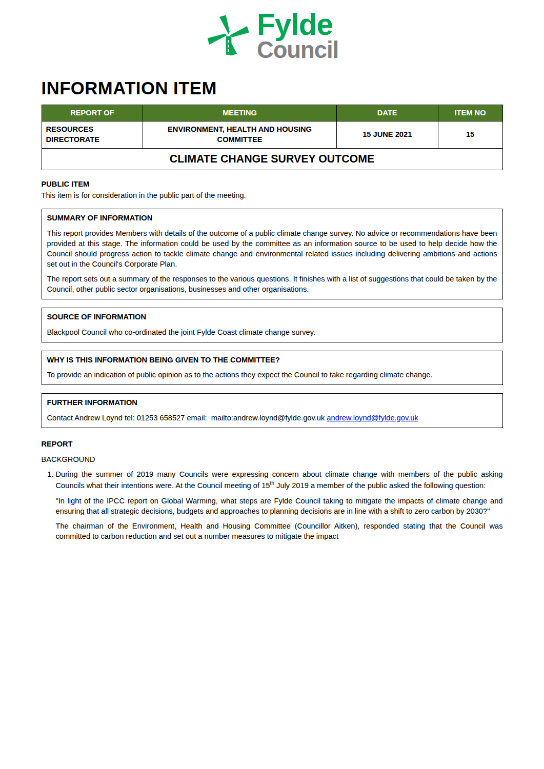Fylde
Council
INFORMATION ITEM
| REPORT OF | MEETING | DATE | ITEM NO |
| --- | --- | --- | --- |
| RESOURCES DIRECTORATE | ENVIRONMENT, HEALTH AND HOUSING COMMITTEE | 15 JUNE 2021 | 15 |
| CLIMATE CHANGE SURVEY OUTCOME |
PUBLIC ITEM
This item is for consideration in the public part of the meeting.
SUMMARY OF INFORMATION
This report provides Members with details of the outcome of a public climate change survey. No advice or recommendations have been provided at this stage. The information could be used by the committee as an information source to be used to help decide how the Council should progress action to tackle climate change and environmental related issues including delivering ambitions and actions set out in the Council's Corporate Plan.
The report sets out a summary of the responses to the various questions. It finishes with a list of suggestions that could be taken by the Council, other public sector organisations, businesses and other organisations.
SOURCE OF INFORMATION
Blackpool Council who co-ordinated the joint Fylde Coast climate change survey.
WHY IS THIS INFORMATION BEING GIVEN TO THE COMMITTEE?
To provide an indication of public opinion as to the actions they expect the Council to take regarding climate change.
FURTHER INFORMATION
Contact Andrew Loynd tel: 01253 658527 email: mailto:andrew.loynd@fylde.gov.uk andrew.loynd@fylde.gov.uk
REPORT
BACKGROUND
During the summer of 2019 many Councils were expressing concern about climate change with members of the public asking Councils what their intentions were. At the Council meeting of 15th July 2019 a member of the public asked the following question:
"In light of the IPCC report on Global Warming, what steps are Fylde Council taking to mitigate the impacts of climate change and ensuring that all strategic decisions, budgets and approaches to planning decisions are in line with a shift to zero carbon by 2030?"
The chairman of the Environment, Health and Housing Committee (Councillor Aitken), responded stating that the Council was committed to carbon reduction and set out a number measures to mitigate the impact